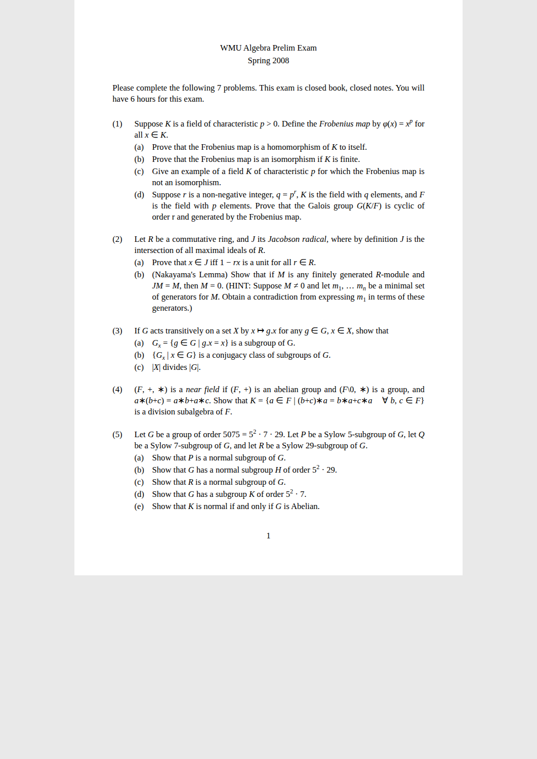WMU Algebra Prelim Exam Spring 2008
Please complete the following 7 problems. This exam is closed book, closed notes. You will have 6 hours for this exam.
(1) Suppose K is a field of characteristic p > 0. Define the Frobenius map by φ(x) = xp for all x ∈ K.
(a) Prove that the Frobenius map is a homomorphism of K to itself.
(b) Prove that the Frobenius map is an isomorphism if K is finite.
(c) Give an example of a field K of characteristic p for which the Frobenius map is not an isomorphism.
(d) Suppose r is a non-negative integer, q = pr, K is the field with q elements, and F is the field with p elements. Prove that the Galois group G(K/F) is cyclic of order r and generated by the Frobenius map.
(2) Let R be a commutative ring, and J its Jacobson radical, where by definition J is the intersection of all maximal ideals of R.
(a) Prove that x ∈ J iff 1 − rx is a unit for all r ∈ R.
(b) (Nakayama's Lemma) Show that if M is any finitely generated R-module and JM = M, then M = 0. (HINT: Suppose M ≠ 0 and let m1, … mn be a minimal set of generators for M. Obtain a contradiction from expressing m1 in terms of these generators.)
(3) If G acts transitively on a set X by x ↦ g.x for any g ∈ G, x ∈ X, show that
(a) Gx = {g ∈ G | g.x = x} is a subgroup of G.
(b) {Gx | x ∈ G} is a conjugacy class of subgroups of G.
(c) |X| divides |G|.
(4) (F, +, ∗) is a near field if (F, +) is an abelian group and (F\0, ∗) is a group, and a∗(b+c) = a∗b+a∗c. Show that K = {a ∈ F | (b+c)∗a = b∗a+c∗a ∀ b, c ∈ F} is a division subalgebra of F.
(5) Let G be a group of order 5075 = 52 · 7 · 29. Let P be a Sylow 5-subgroup of G, let Q be a Sylow 7-subgroup of G, and let R be a Sylow 29-subgroup of G.
(a) Show that P is a normal subgroup of G.
(b) Show that G has a normal subgroup H of order 52 · 29.
(c) Show that R is a normal subgroup of G.
(d) Show that G has a subgroup K of order 52 · 7.
(e) Show that K is normal if and only if G is Abelian.
1